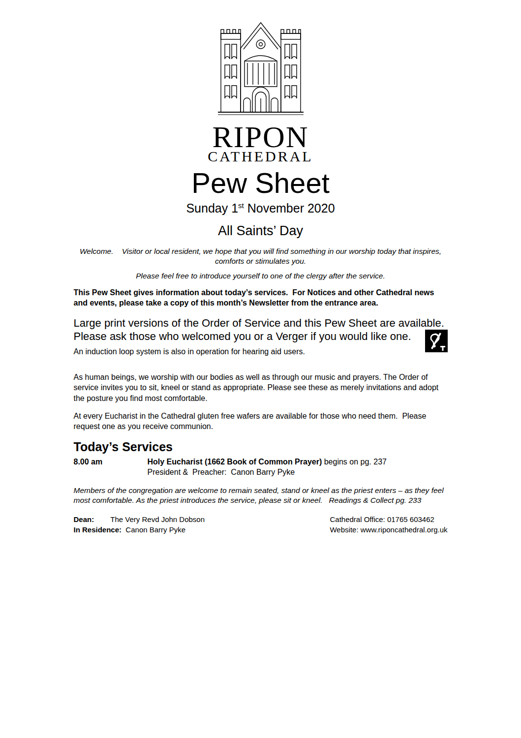RIPON CATHEDRAL
Pew Sheet
Sunday 1st November 2020
All Saints’ Day
Welcome. Visitor or local resident, we hope that you will find something in our worship today that inspires, comforts or stimulates you.
Please feel free to introduce yourself to one of the clergy after the service.
This Pew Sheet gives information about today’s services. For Notices and other Cathedral news and events, please take a copy of this month’s Newsletter from the entrance area.
Large print versions of the Order of Service and this Pew Sheet are available. Please ask those who welcomed you or a Verger if you would like one.
An induction loop system is also in operation for hearing aid users.
As human beings, we worship with our bodies as well as through our music and prayers. The Order of service invites you to sit, kneel or stand as appropriate. Please see these as merely invitations and adopt the posture you find most comfortable.
At every Eucharist in the Cathedral gluten free wafers are available for those who need them. Please request one as you receive communion.
Today’s Services
| 8.00 am | Holy Eucharist (1662 Book of Common Prayer) begins on pg. 237 President & Preacher: Canon Barry Pyke |
Members of the congregation are welcome to remain seated, stand or kneel as the priest enters – as they feel most comfortable. As the priest introduces the service, please sit or kneel. Readings & Collect pg. 233
Dean: The Very Revd John Dobson
In Residence: Canon Barry Pyke
Cathedral Office: 01765 603462
Website: www.riponcathedral.org.uk